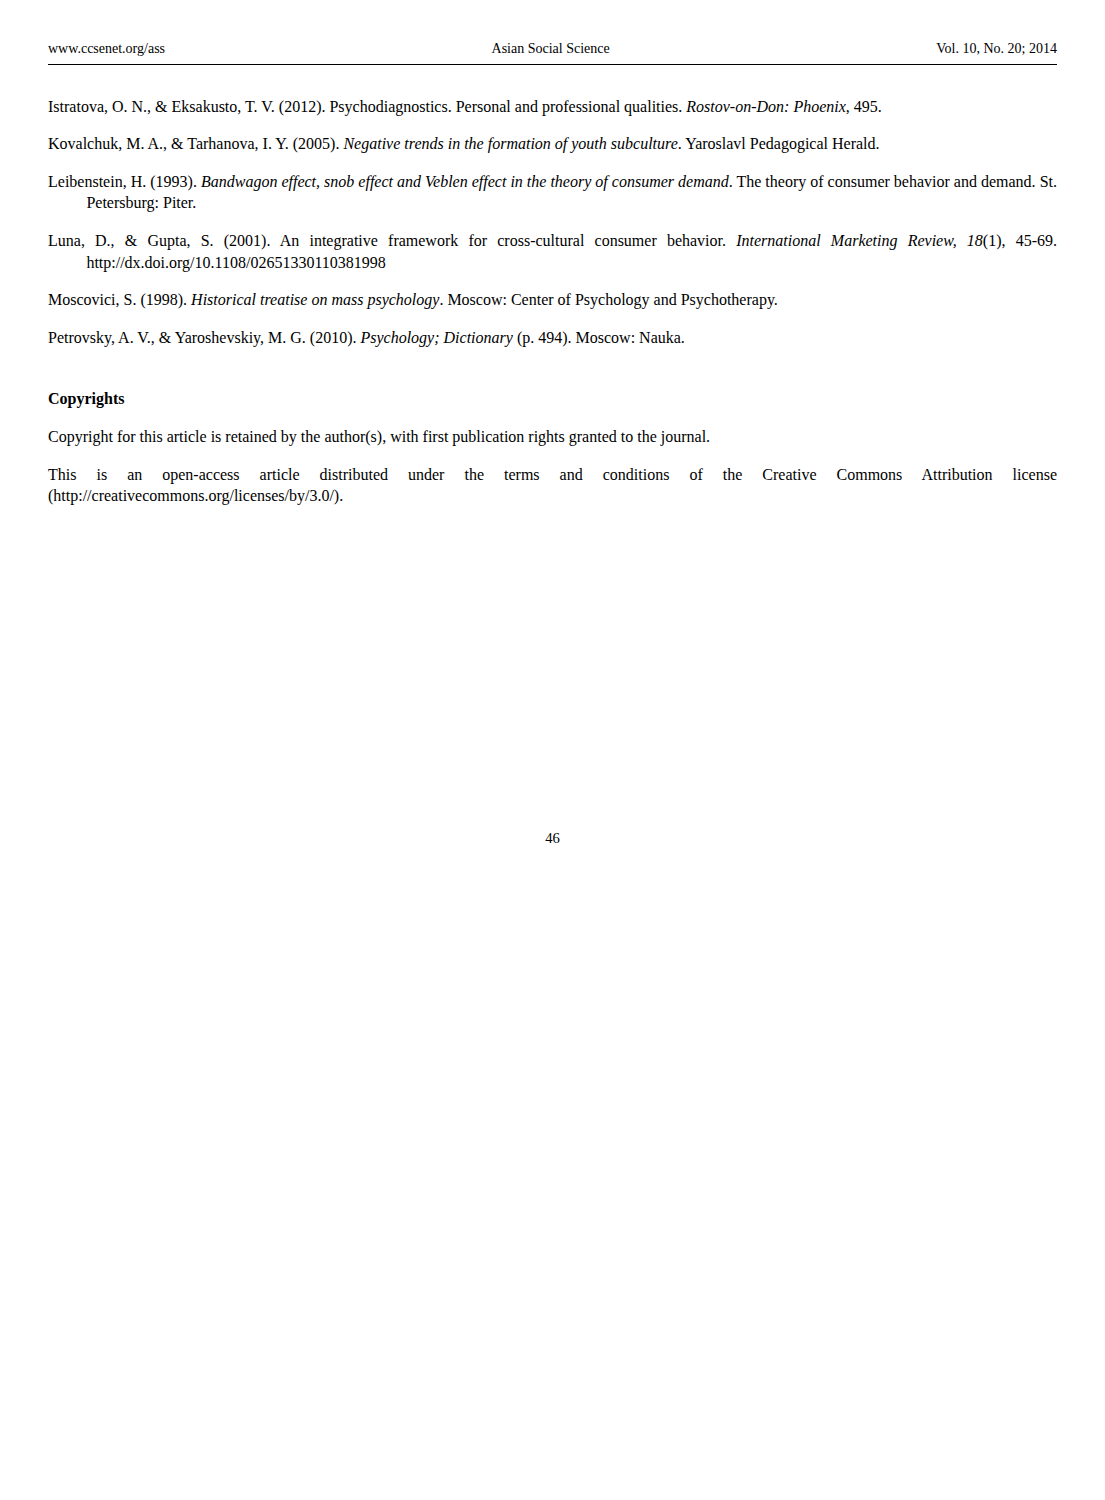www.ccsenet.org/ass Asian Social Science Vol. 10, No. 20; 2014
Istratova, O. N., & Eksakusto, T. V. (2012). Psychodiagnostics. Personal and professional qualities. Rostov-on-Don: Phoenix, 495.
Kovalchuk, M. A., & Tarhanova, I. Y. (2005). Negative trends in the formation of youth subculture. Yaroslavl Pedagogical Herald.
Leibenstein, H. (1993). Bandwagon effect, snob effect and Veblen effect in the theory of consumer demand. The theory of consumer behavior and demand. St. Petersburg: Piter.
Luna, D., & Gupta, S. (2001). An integrative framework for cross-cultural consumer behavior. International Marketing Review, 18(1), 45-69. http://dx.doi.org/10.1108/02651330110381998
Moscovici, S. (1998). Historical treatise on mass psychology. Moscow: Center of Psychology and Psychotherapy.
Petrovsky, A. V., & Yaroshevskiy, M. G. (2010). Psychology; Dictionary (p. 494). Moscow: Nauka.
Copyrights
Copyright for this article is retained by the author(s), with first publication rights granted to the journal.
This is an open-access article distributed under the terms and conditions of the Creative Commons Attribution license (http://creativecommons.org/licenses/by/3.0/).
46